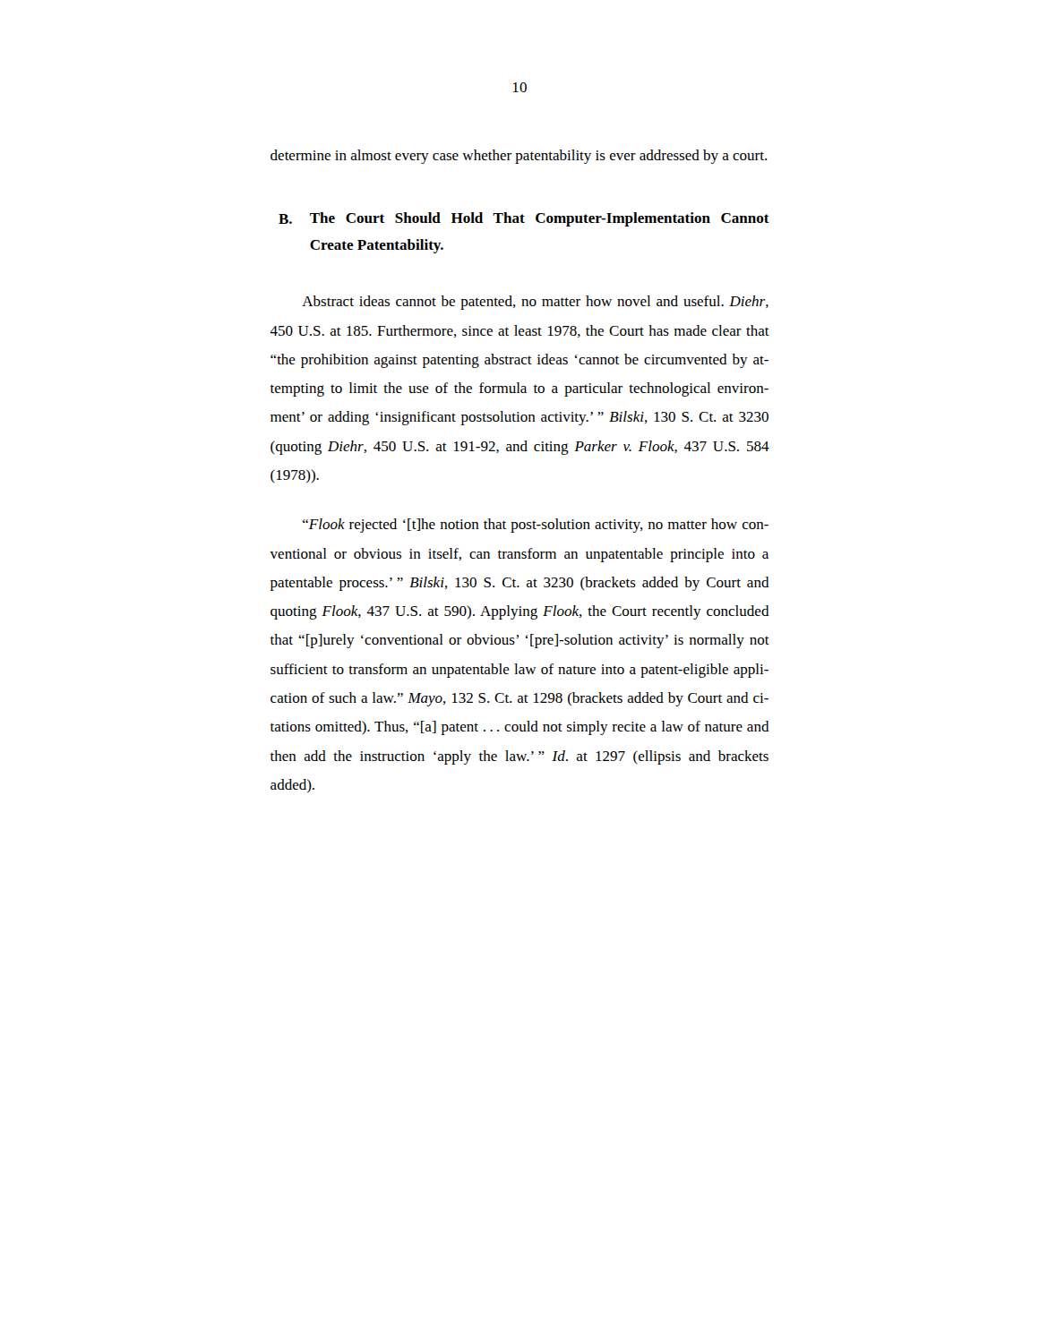10
determine in almost every case whether patentability is ever addressed by a court.
B. The Court Should Hold That Computer-Implementation Cannot Create Patentability.
Abstract ideas cannot be patented, no matter how novel and useful. Diehr, 450 U.S. at 185. Furthermore, since at least 1978, the Court has made clear that “the prohibition against patenting abstract ideas ‘cannot be circumvented by attempting to limit the use of the formula to a particular technological environment’ or adding ‘insignificant postsolution activity.’ ” Bilski, 130 S. Ct. at 3230 (quoting Diehr, 450 U.S. at 191-92, and citing Parker v. Flook, 437 U.S. 584 (1978)).
“Flook rejected ‘[t]he notion that post-solution activity, no matter how conventional or obvious in itself, can transform an unpatentable principle into a patentable process.’ ” Bilski, 130 S. Ct. at 3230 (brackets added by Court and quoting Flook, 437 U.S. at 590). Applying Flook, the Court recently concluded that “[p]urely ‘conventional or obvious’ ‘[pre]-solution activity’ is normally not sufficient to transform an unpatentable law of nature into a patent-eligible application of such a law.” Mayo, 132 S. Ct. at 1298 (brackets added by Court and citations omitted). Thus, “[a] patent . . . could not simply recite a law of nature and then add the instruction ‘apply the law.’ ” Id. at 1297 (ellipsis and brackets added).